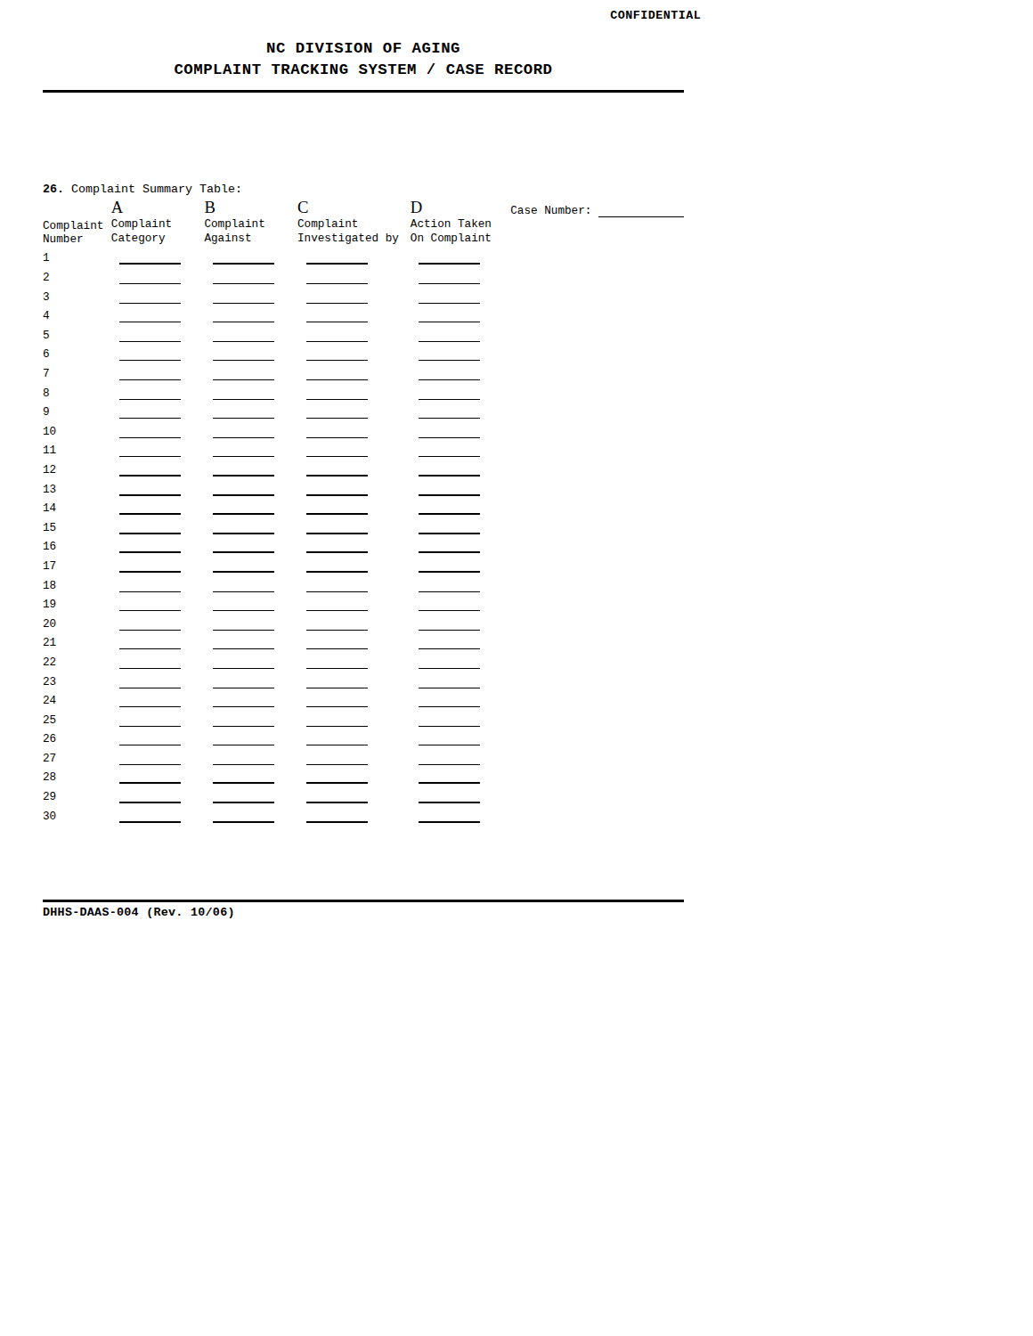CONFIDENTIAL
NC DIVISION OF AGING
COMPLAINT TRACKING SYSTEM / CASE RECORD
26. Complaint Summary Table:
| | A | B | C | D | Case Number: |
| Complaint Number | Complaint Category | Complaint Against | Complaint Investigated by | Action Taken On Complaint | |
| 1 | | | | | |
| 2 | | | | | |
| 3 | | | | | |
| 4 | | | | | |
| 5 | | | | | |
| 6 | | | | | |
| 7 | | | | | |
| 8 | | | | | |
| 9 | | | | | |
| 10 | | | | | |
| 11 | | | | | |
| 12 | | | | | |
| 13 | | | | | |
| 14 | | | | | |
| 15 | | | | | |
| 16 | | | | | |
| 17 | | | | | |
| 18 | | | | | |
| 19 | | | | | |
| 20 | | | | | |
| 21 | | | | | |
| 22 | | | | | |
| 23 | | | | | |
| 24 | | | | | |
| 25 | | | | | |
| 26 | | | | | |
| 27 | | | | | |
| 28 | | | | | |
| 29 | | | | | |
| 30 | | | | | |
DHHS-DAAS-004 (Rev. 10/06)